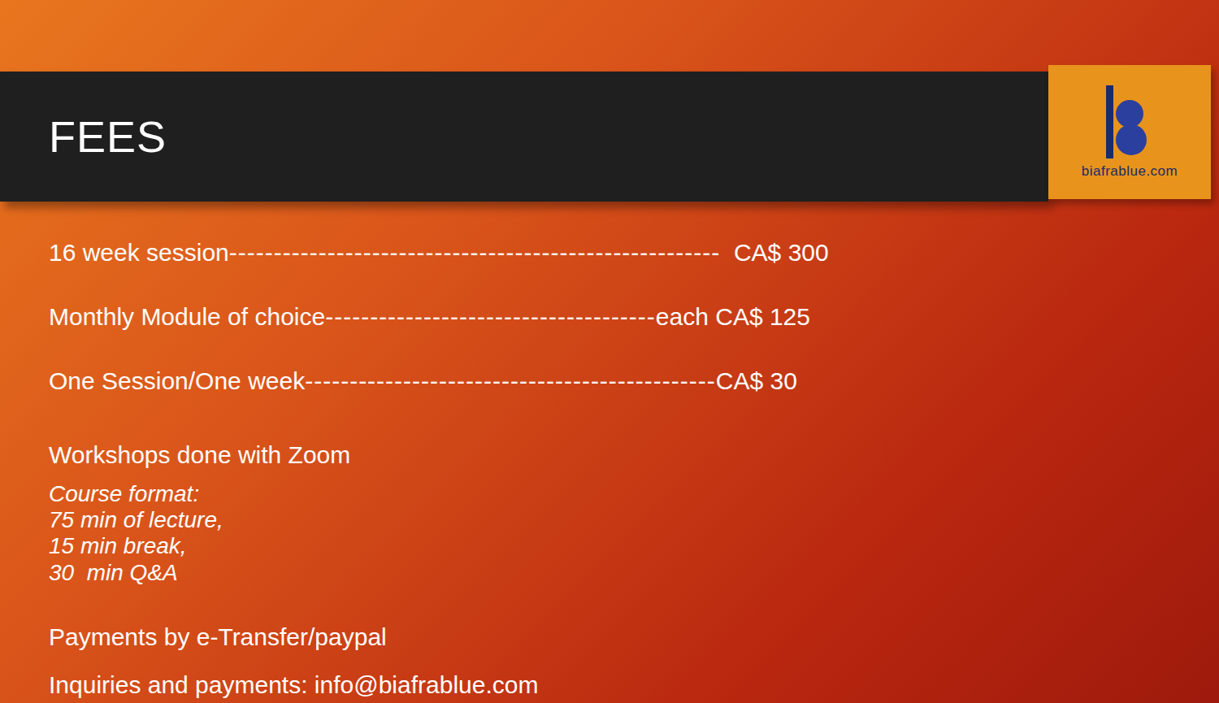FEES
biafrablue.com
16 week session------------------------------------------------------- CA$ 300
Monthly Module of choice-------------------------------------each CA$ 125
One Session/One week----------------------------------------------CA$ 30
Workshops done with Zoom
Course format:
75 min of lecture,
15 min break,
30 min Q&A
Payments by e-Transfer/paypal
Inquiries and payments: info@biafrablue.com